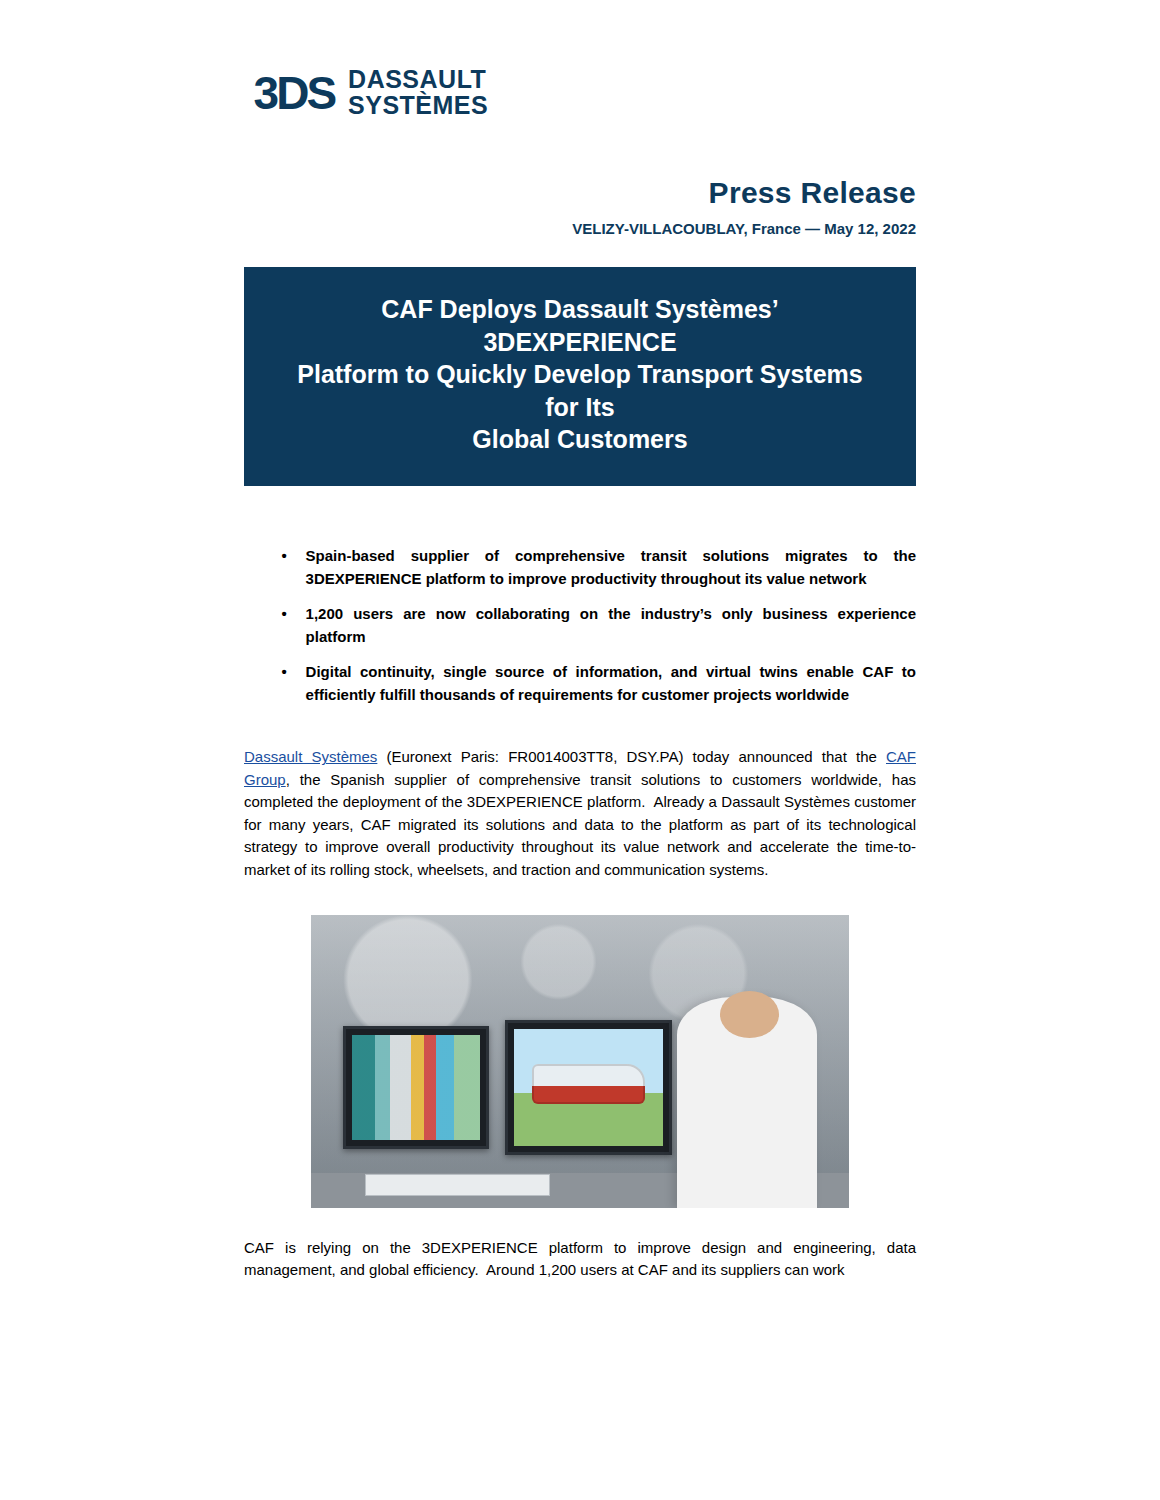3DS
DASSAULT
SYSTÈMES
Press Release
VELIZY-VILLACOUBLAY, France — May 12, 2022
CAF Deploys Dassault Systèmes’ 3DEXPERIENCE
Platform to Quickly Develop Transport Systems for Its
Global Customers
Spain-based supplier of comprehensive transit solutions migrates to the 3DEXPERIENCE platform to improve productivity throughout its value network
1,200 users are now collaborating on the industry’s only business experience platform
Digital continuity, single source of information, and virtual twins enable CAF to efficiently fulfill thousands of requirements for customer projects worldwide
Dassault Systèmes (Euronext Paris: FR0014003TT8, DSY.PA) today announced that the CAF Group, the Spanish supplier of comprehensive transit solutions to customers worldwide, has completed the deployment of the 3DEXPERIENCE platform. Already a Dassault Systèmes customer for many years, CAF migrated its solutions and data to the platform as part of its technological strategy to improve overall productivity throughout its value network and accelerate the time-to-market of its rolling stock, wheelsets, and traction and communication systems.
CAF is relying on the 3DEXPERIENCE platform to improve design and engineering, data management, and global efficiency. Around 1,200 users at CAF and its suppliers can work